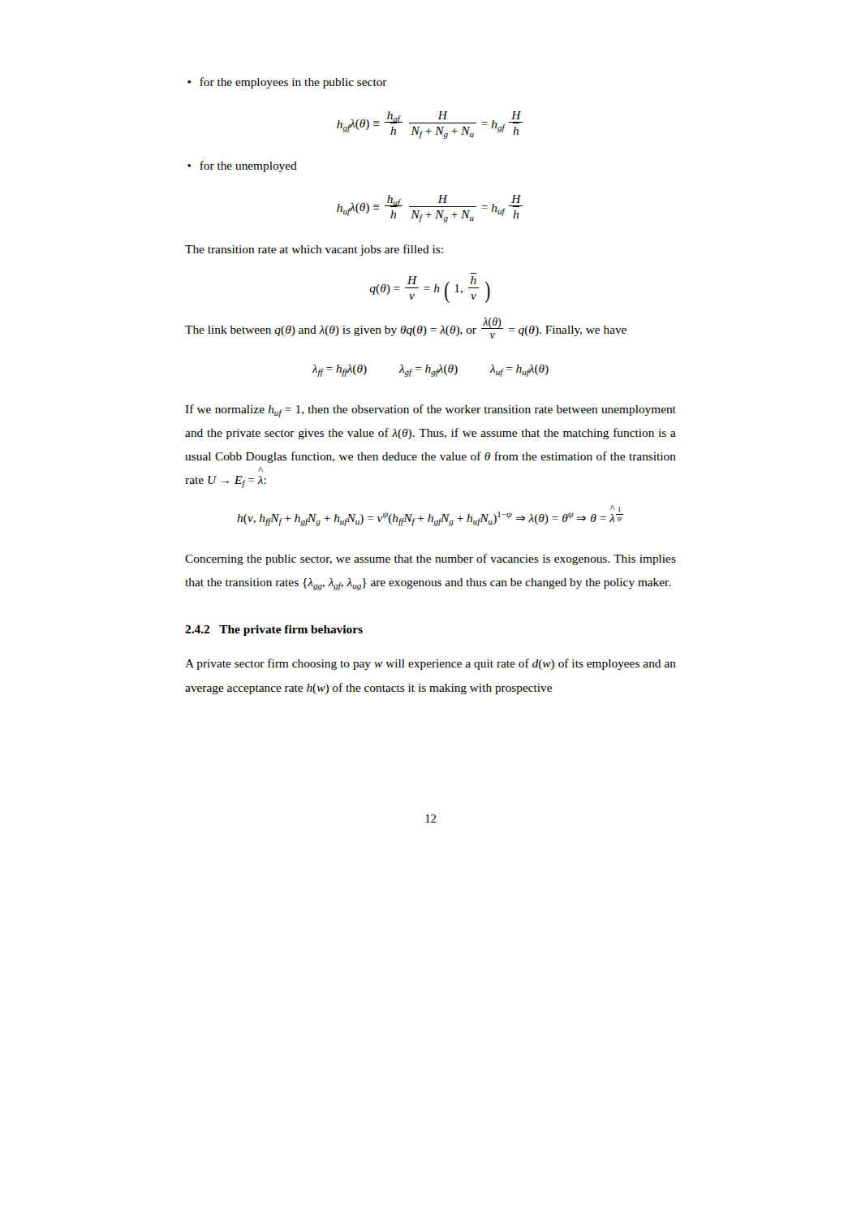for the employees in the public sector
hgf λ(θ) ≡ hgf h HNf + Ng + Nu = hgf Hh
for the unemployed
huf λ(θ) ≡ huf h HNf + Ng + Nu = huf Hh
The transition rate at which vacant jobs are filled is:
q(θ) = Hv = h ( 1, hv )
The link between q(θ) and λ(θ) is given by θq(θ) = λ(θ), or λ(θ) v = q(θ). Finally, we have
λff = hff λ(θ) λgf = hgf λ(θ) λuf = huf λ(θ)
If we normalize huf = 1, then the observation of the worker transition rate between unemployment and the private sector gives the value of λ(θ). Thus, if we assume that the matching function is a usual Cobb Douglas function, we then deduce the value of θ from the estimation of the transition rate U → Ef = ^λ:
h(v, hffNf + hgfNg + hufNu) = vψ(hffNf + hgfNg + hufNu)1−ψ ⇒ λ(θ) = θψ ⇒ θ = ^λ1 ψ
Concerning the public sector, we assume that the number of vacancies is exogenous. This implies that the transition rates {λgg, λgf, λug} are exogenous and thus can be changed by the policy maker.
2.4.2 The private firm behaviors
A private sector firm choosing to pay w will experience a quit rate of d(w) of its employees and an average acceptance rate h(w) of the contacts it is making with prospective
12